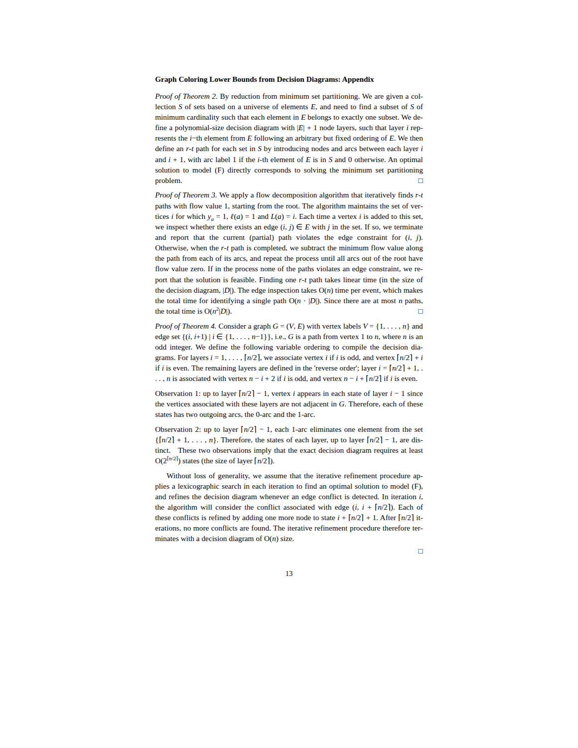Graph Coloring Lower Bounds from Decision Diagrams: Appendix
Proof of Theorem 2. By reduction from minimum set partitioning. We are given a collection S of sets based on a universe of elements E, and need to find a subset of S of minimum cardinality such that each element in E belongs to exactly one subset. We define a polynomial-size decision diagram with |E| + 1 node layers, such that layer i represents the i−th element from E following an arbitrary but fixed ordering of E. We then define an r-t path for each set in S by introducing nodes and arcs between each layer i and i + 1, with arc label 1 if the i-th element of E is in S and 0 otherwise. An optimal solution to model (F) directly corresponds to solving the minimum set partitioning problem.□
Proof of Theorem 3. We apply a flow decomposition algorithm that iteratively finds r-t paths with flow value 1, starting from the root. The algorithm maintains the set of vertices i for which ya = 1, ℓ(a) = 1 and L(a) = i. Each time a vertex i is added to this set, we inspect whether there exists an edge (i, j) ∈ E with j in the set. If so, we terminate and report that the current (partial) path violates the edge constraint for (i, j). Otherwise, when the r-t path is completed, we subtract the minimum flow value along the path from each of its arcs, and repeat the process until all arcs out of the root have flow value zero. If in the process none of the paths violates an edge constraint, we report that the solution is feasible. Finding one r-t path takes linear time (in the size of the decision diagram, |D|). The edge inspection takes O(n) time per event, which makes the total time for identifying a single path O(n · |D|). Since there are at most n paths, the total time is O(n2|D|).□
Proof of Theorem 4. Consider a graph G = (V, E) with vertex labels V = {1, . . . , n} and edge set {(i, i+1) | i ∈ {1, . . . , n−1}}, i.e., G is a path from vertex 1 to n, where n is an odd integer. We define the following variable ordering to compile the decision diagrams. For layers i = 1, . . . , ⌈n/2⌉, we associate vertex i if i is odd, and vertex ⌈n/2⌉ + i if i is even. The remaining layers are defined in the 'reverse order'; layer i = ⌈n/2⌉ + 1, . . . , n is associated with vertex n − i + 2 if i is odd, and vertex n − i + ⌈n/2⌉ if i is even.
Observation 1: up to layer ⌈n/2⌉ − 1, vertex i appears in each state of layer i − 1 since the vertices associated with these layers are not adjacent in G. Therefore, each of these states has two outgoing arcs, the 0-arc and the 1-arc.
Observation 2: up to layer ⌈n/2⌉ − 1, each 1-arc eliminates one element from the set {⌈n/2⌉ + 1, . . . , n}. Therefore, the states of each layer, up to layer ⌈n/2⌉ − 1, are distinct. These two observations imply that the exact decision diagram requires at least O(2⌈n/2⌉) states (the size of layer ⌈n/2⌉).
Without loss of generality, we assume that the iterative refinement procedure applies a lexicographic search in each iteration to find an optimal solution to model (F), and refines the decision diagram whenever an edge conflict is detected. In iteration i, the algorithm will consider the conflict associated with edge (i, i + ⌈n/2⌉). Each of these conflicts is refined by adding one more node to state i + ⌈n/2⌉ + 1. After ⌈n/2⌉ iterations, no more conflicts are found. The iterative refinement procedure therefore terminates with a decision diagram of O(n) size.
□
13